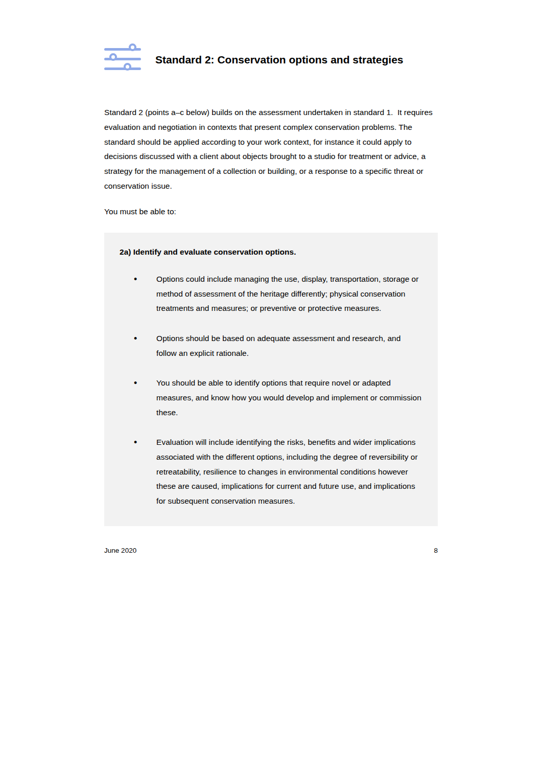Standard 2: Conservation options and strategies
Standard 2 (points a–c below) builds on the assessment undertaken in standard 1. It requires evaluation and negotiation in contexts that present complex conservation problems. The standard should be applied according to your work context, for instance it could apply to decisions discussed with a client about objects brought to a studio for treatment or advice, a strategy for the management of a collection or building, or a response to a specific threat or conservation issue.
You must be able to:
2a) Identify and evaluate conservation options.
Options could include managing the use, display, transportation, storage or method of assessment of the heritage differently; physical conservation treatments and measures; or preventive or protective measures.
Options should be based on adequate assessment and research, and follow an explicit rationale.
You should be able to identify options that require novel or adapted measures, and know how you would develop and implement or commission these.
Evaluation will include identifying the risks, benefits and wider implications associated with the different options, including the degree of reversibility or retreatability, resilience to changes in environmental conditions however these are caused, implications for current and future use, and implications for subsequent conservation measures.
June 2020 8